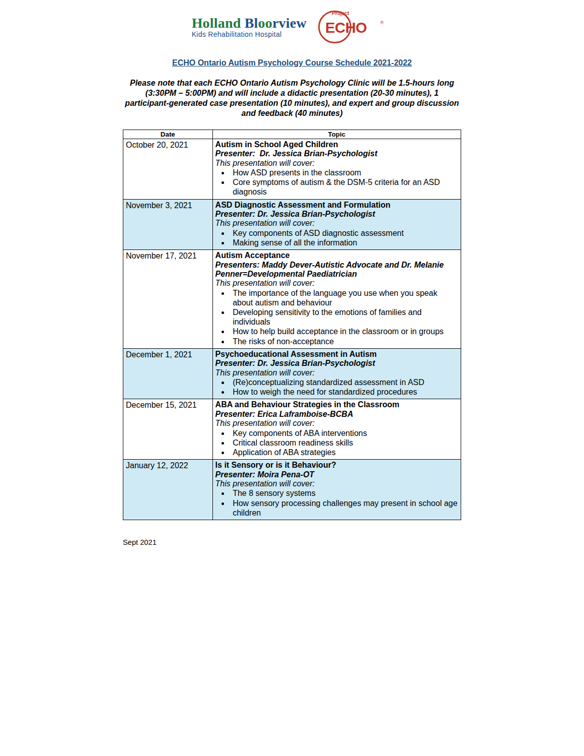Holland Bl oo rview
Kids Rehabilitation Hospital Project ECHO ®
ECHO Ontario Autism Psychology Course Schedule 2021-2022
Please note that each ECHO Ontario Autism Psychology Clinic will be 1.5-hours long (3:30PM – 5:00PM) and will include a didactic presentation (20-30 minutes), 1 participant-generated case presentation (10 minutes), and expert and group discussion and feedback (40 minutes)
| Date | Topic |
| --- | --- |
| October 20, 2021 | Autism in School Aged Children Presenter: Dr. Jessica Brian-Psychologist This presentation will cover: How ASD presents in the classroom Core symptoms of autism & the DSM-5 criteria for an ASD diagnosis |
| November 3, 2021 | ASD Diagnostic Assessment and Formulation Presenter: Dr. Jessica Brian-Psychologist This presentation will cover: Key components of ASD diagnostic assessment Making sense of all the information |
| November 17, 2021 | Autism Acceptance Presenters: Maddy Dever-Autistic Advocate and Dr. Melanie Penner=Developmental Paediatrician This presentation will cover: The importance of the language you use when you speak about autism and behaviour Developing sensitivity to the emotions of families and individuals How to help build acceptance in the classroom or in groups The risks of non-acceptance |
| December 1, 2021 | Psychoeducational Assessment in Autism Presenter: Dr. Jessica Brian-Psychologist This presentation will cover: (Re)conceptualizing standardized assessment in ASD How to weigh the need for standardized procedures |
| December 15, 2021 | ABA and Behaviour Strategies in the Classroom Presenter: Erica Laframboise-BCBA This presentation will cover: Key components of ABA interventions Critical classroom readiness skills Application of ABA strategies |
| January 12, 2022 | Is it Sensory or is it Behaviour? Presenter: Moira Pena-OT This presentation will cover: The 8 sensory systems How sensory processing challenges may present in school age children |
Sept 2021